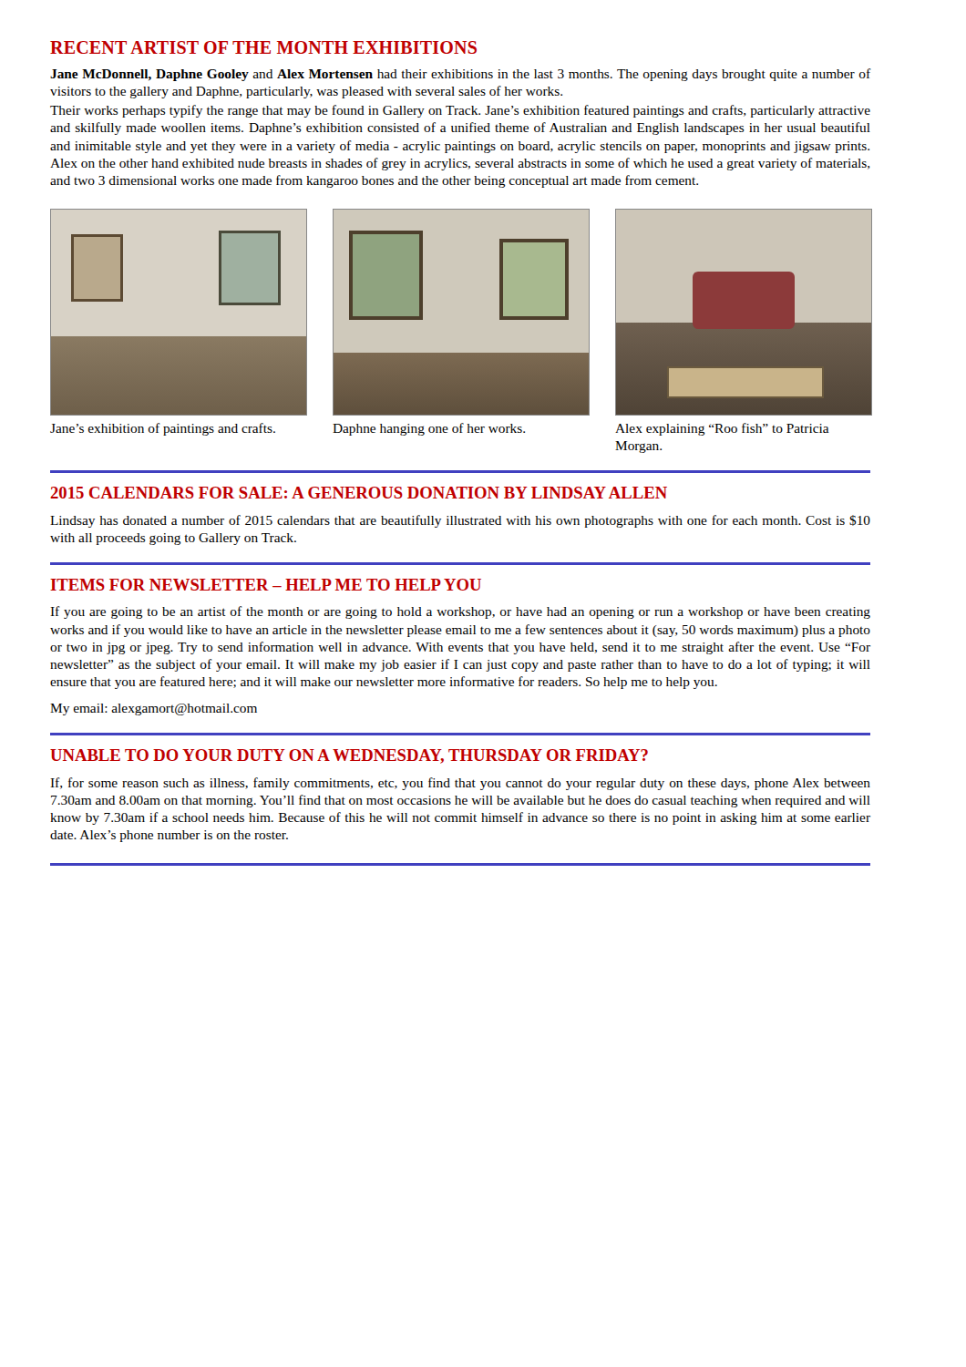RECENT ARTIST OF THE MONTH EXHIBITIONS
Jane McDonnell, Daphne Gooley and Alex Mortensen had their exhibitions in the last 3 months. The opening days brought quite a number of visitors to the gallery and Daphne, particularly, was pleased with several sales of her works.
Their works perhaps typify the range that may be found in Gallery on Track. Jane’s exhibition featured paintings and crafts, particularly attractive and skilfully made woollen items. Daphne’s exhibition consisted of a unified theme of Australian and English landscapes in her usual beautiful and inimitable style and yet they were in a variety of media - acrylic paintings on board, acrylic stencils on paper, monoprints and jigsaw prints. Alex on the other hand exhibited nude breasts in shades of grey in acrylics, several abstracts in some of which he used a great variety of materials, and two 3 dimensional works one made from kangaroo bones and the other being conceptual art made from cement.
Jane’s exhibition of paintings and crafts.
Daphne hanging one of her works.
Alex explaining “Roo fish” to Patricia Morgan.
2015 CALENDARS FOR SALE: A GENEROUS DONATION BY LINDSAY ALLEN
Lindsay has donated a number of 2015 calendars that are beautifully illustrated with his own photographs with one for each month. Cost is $10 with all proceeds going to Gallery on Track.
ITEMS FOR NEWSLETTER – HELP ME TO HELP YOU
If you are going to be an artist of the month or are going to hold a workshop, or have had an opening or run a workshop or have been creating works and if you would like to have an article in the newsletter please email to me a few sentences about it (say, 50 words maximum) plus a photo or two in jpg or jpeg. Try to send information well in advance. With events that you have held, send it to me straight after the event. Use “For newsletter” as the subject of your email. It will make my job easier if I can just copy and paste rather than to have to do a lot of typing; it will ensure that you are featured here; and it will make our newsletter more informative for readers. So help me to help you.
My email: alexgamort@hotmail.com
UNABLE TO DO YOUR DUTY ON A WEDNESDAY, THURSDAY OR FRIDAY?
If, for some reason such as illness, family commitments, etc, you find that you cannot do your regular duty on these days, phone Alex between 7.30am and 8.00am on that morning. You’ll find that on most occasions he will be available but he does do casual teaching when required and will know by 7.30am if a school needs him. Because of this he will not commit himself in advance so there is no point in asking him at some earlier date. Alex’s phone number is on the roster.